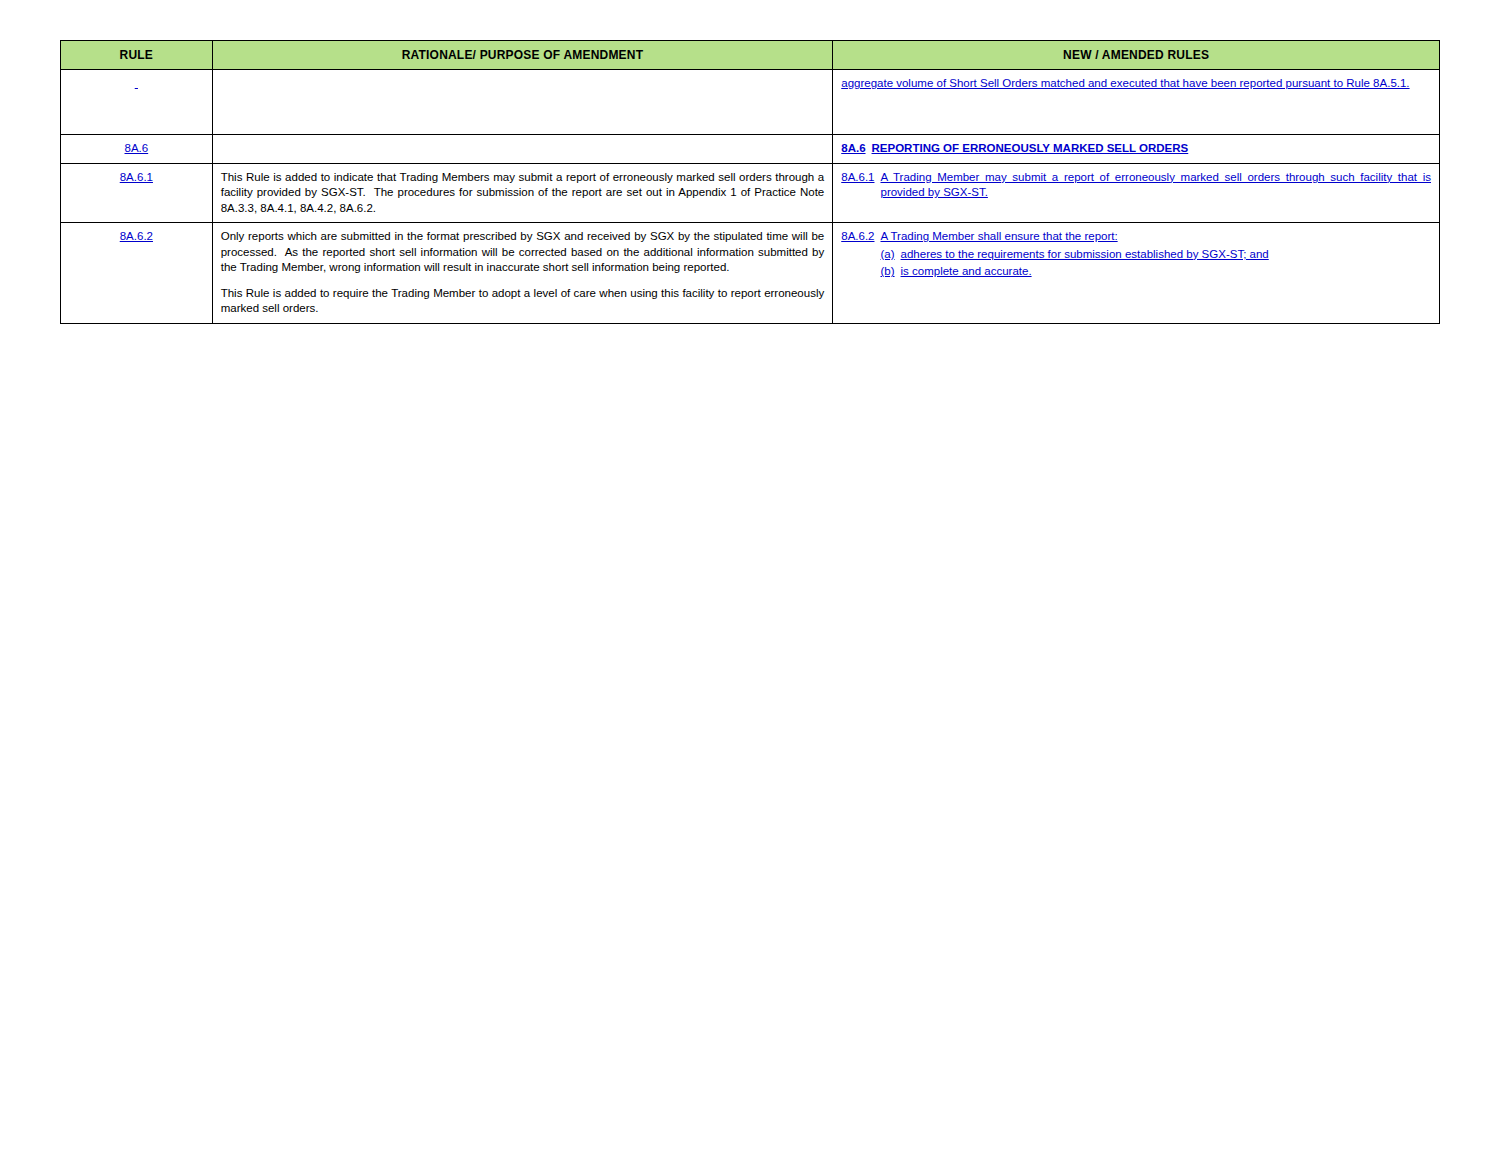| RULE | RATIONALE/ PURPOSE OF AMENDMENT | NEW / AMENDED RULES |
| --- | --- | --- |
| | | aggregate volume of Short Sell Orders matched and executed that have been reported pursuant to Rule 8A.5.1. |
| 8A.6 | | 8A.6 REPORTING OF ERRONEOUSLY MARKED SELL ORDERS |
| 8A.6.1 | This Rule is added to indicate that Trading Members may submit a report of erroneously marked sell orders through a facility provided by SGX-ST. The procedures for submission of the report are set out in Appendix 1 of Practice Note 8A.3.3, 8A.4.1, 8A.4.2, 8A.6.2. | 8A.6.1 A Trading Member may submit a report of erroneously marked sell orders through such facility that is provided by SGX-ST. |
| 8A.6.2 | Only reports which are submitted in the format prescribed by SGX and received by SGX by the stipulated time will be processed. As the reported short sell information will be corrected based on the additional information submitted by the Trading Member, wrong information will result in inaccurate short sell information being reported. This Rule is added to require the Trading Member to adopt a level of care when using this facility to report erroneously marked sell orders. | 8A.6.2 A Trading Member shall ensure that the report: (a) adheres to the requirements for submission established by SGX-ST; and (b) is complete and accurate. |